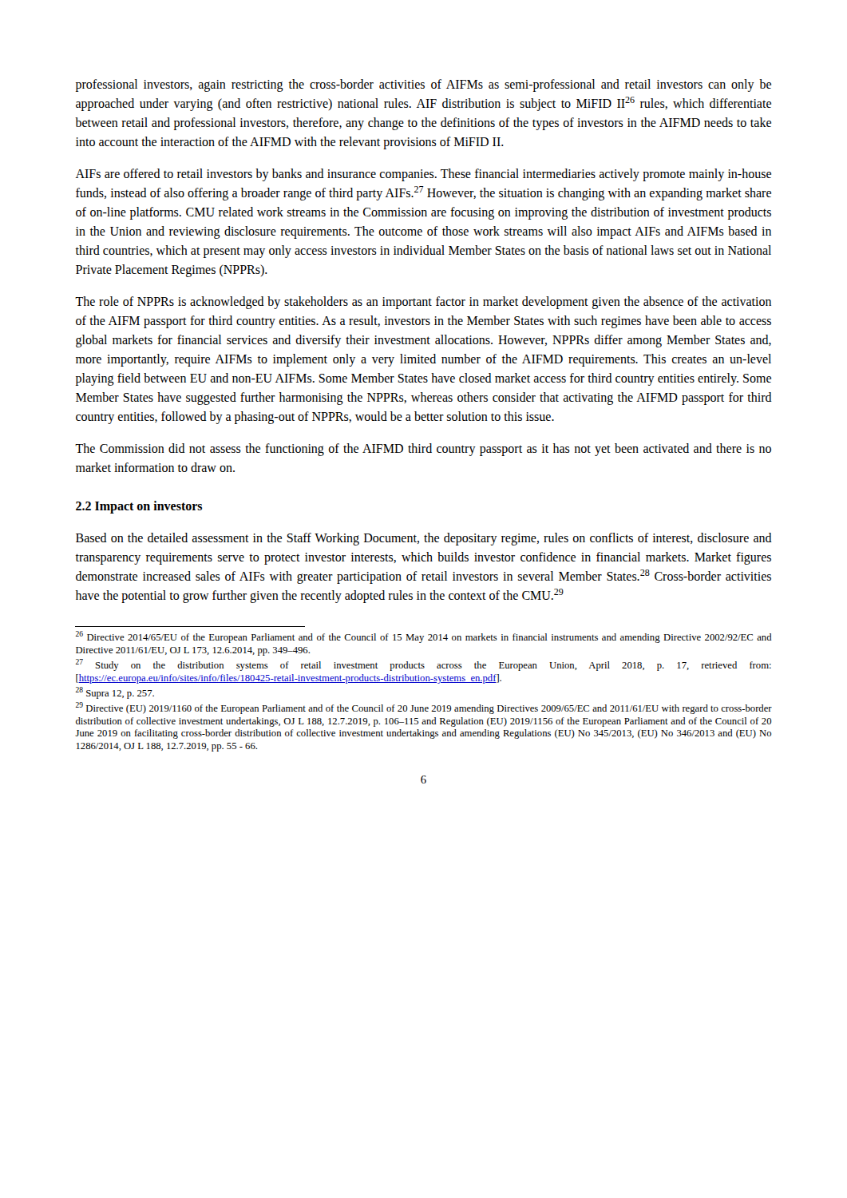professional investors, again restricting the cross-border activities of AIFMs as semi-professional and retail investors can only be approached under varying (and often restrictive) national rules. AIF distribution is subject to MiFID II26 rules, which differentiate between retail and professional investors, therefore, any change to the definitions of the types of investors in the AIFMD needs to take into account the interaction of the AIFMD with the relevant provisions of MiFID II.
AIFs are offered to retail investors by banks and insurance companies. These financial intermediaries actively promote mainly in-house funds, instead of also offering a broader range of third party AIFs.27 However, the situation is changing with an expanding market share of on-line platforms. CMU related work streams in the Commission are focusing on improving the distribution of investment products in the Union and reviewing disclosure requirements. The outcome of those work streams will also impact AIFs and AIFMs based in third countries, which at present may only access investors in individual Member States on the basis of national laws set out in National Private Placement Regimes (NPPRs).
The role of NPPRs is acknowledged by stakeholders as an important factor in market development given the absence of the activation of the AIFM passport for third country entities. As a result, investors in the Member States with such regimes have been able to access global markets for financial services and diversify their investment allocations. However, NPPRs differ among Member States and, more importantly, require AIFMs to implement only a very limited number of the AIFMD requirements. This creates an un-level playing field between EU and non-EU AIFMs. Some Member States have closed market access for third country entities entirely. Some Member States have suggested further harmonising the NPPRs, whereas others consider that activating the AIFMD passport for third country entities, followed by a phasing-out of NPPRs, would be a better solution to this issue.
The Commission did not assess the functioning of the AIFMD third country passport as it has not yet been activated and there is no market information to draw on.
2.2 Impact on investors
Based on the detailed assessment in the Staff Working Document, the depositary regime, rules on conflicts of interest, disclosure and transparency requirements serve to protect investor interests, which builds investor confidence in financial markets. Market figures demonstrate increased sales of AIFs with greater participation of retail investors in several Member States.28 Cross-border activities have the potential to grow further given the recently adopted rules in the context of the CMU.29
26 Directive 2014/65/EU of the European Parliament and of the Council of 15 May 2014 on markets in financial instruments and amending Directive 2002/92/EC and Directive 2011/61/EU, OJ L 173, 12.6.2014, pp. 349–496.
27 Study on the distribution systems of retail investment products across the European Union, April 2018, p. 17, retrieved from: [https://ec.europa.eu/info/sites/info/files/180425-retail-investment-products-distribution-systems_en.pdf].
28 Supra 12, p. 257.
29 Directive (EU) 2019/1160 of the European Parliament and of the Council of 20 June 2019 amending Directives 2009/65/EC and 2011/61/EU with regard to cross-border distribution of collective investment undertakings, OJ L 188, 12.7.2019, p. 106–115 and Regulation (EU) 2019/1156 of the European Parliament and of the Council of 20 June 2019 on facilitating cross-border distribution of collective investment undertakings and amending Regulations (EU) No 345/2013, (EU) No 346/2013 and (EU) No 1286/2014, OJ L 188, 12.7.2019, pp. 55 - 66.
6